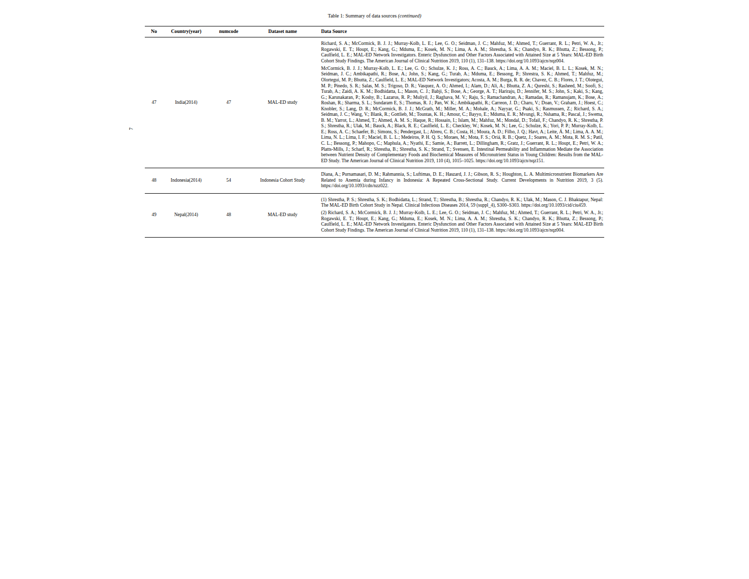7
Table 1: Summary of data sources (continued)
| No | Country(year) | numcode | Dataset name | Data Source |
| --- | --- | --- | --- | --- |
| 47 | India(2014) | 47 | MAL-ED study | Richard, S. A.; McCormick, B. J. J.; Murray-Kolb, L. E.; Lee, G. O.; Seidman, J. C.; Mahfuz, M.; Ahmed, T.; Guerrant, R. L.; Petri, W. A., Jr.; Rogawski, E. T.; Houpt, E.; Kang, G.; Mduma, E.; Kosek, M. N.; Lima, A. A. M.; Shrestha, S. K.; Chandyo, R. K.; Bhutta, Z.; Bessong, P.; Caulfield, L. E.; MAL-ED Network Investigators. Enteric Dysfunction and Other Factors Associated with Attained Size at 5 Years: MAL-ED Birth Cohort Study Findings. The American Journal of Clinical Nutrition 2019, 110 (1), 131–138. https://doi.org/10.1093/ajcn/nqz004. McCormick, B. J. J.; Murray-Kolb, L. E.; Lee, G. O.; Schulze, K. J.; Ross, A. C.; Bauck, A.; Lima, A. A. M.; Maciel, B. L. L.; Kosek, M. N.; Seidman, J. C.; Ambikapathi, R.; Bose, A.; John, S.; Kang, G.; Turab, A.; Mduma, E.; Bessong, P.; Shrestra, S. K.; Ahmed, T.; Mahfuz, M.; Olortegui, M. P.; Bhutta, Z.; Caulfield, L. E.; MAL-ED Network Investigators; Acosta, A. M.; Burga, R. R. de; Chavez, C. B.; Flores, J. T.; Olotegui, M. P.; Pinedo, S. R.; Salas, M. S.; Trigoso, D. R.; Vasquez, A. O.; Ahmed, I.; Alam, D.; Ali, A.; Bhutta, Z. A.; Qureshi, S.; Rasheed, M.; Soofi, S.; Turab, A.; Zaidi, A. K. M.; Bodhidatta, L.; Mason, C. J.; Babji, S.; Bose, A.; George, A. T.; Hariraju, D.; Jennifer, M. S.; John, S.; Kaki, S.; Kang, G.; Karunakaran, P.; Koshy, B.; Lazarus, R. P.; Muliyil, J.; Raghava, M. V.; Raju, S.; Ramachandran, A.; Ramadas, R.; Ramanujam, K.; Bose, A.; Roshan, R.; Sharma, S. L.; Sundaram E, S.; Thomas, R. J.; Pan, W. K.; Ambikapathi, R.; Carreon, J. D.; Charu, V.; Doan, V.; Graham, J.; Hoest, C.; Knobler, S.; Lang, D. R.; McCormick, B. J. J.; McGrath, M.; Miller, M. A.; Mohale, A.; Nayyar, G.; Psaki, S.; Rasmussen, Z.; Richard, S. A.; Seidman, J. C.; Wang, V.; Blank, R.; Gottlieb, M.; Tountas, K. H.; Amour, C.; Bayyo, E.; Mduma, E. R.; Mvungi, R.; Nshama, R.; Pascal, J.; Swema, B. M.; Yarrot, L.; Ahmed, T.; Ahmed, A. M. S.; Haque, R.; Hossain, I.; Islam, M.; Mahfuz, M.; Mondal, D.; Tofail, F.; Chandyo, R. K.; Shrestha, P. S.; Shrestha, R.; Ulak, M.; Bauck, A.; Black, R. E.; Caulfield, L. E.; Checkley, W.; Kosek, M. N.; Lee, G.; Schulze, K.; Yori, P. P.; Murray-Kolb, L. E.; Ross, A. C.; Schaefer, B.; Simons, S.; Pendergast, L.; Abreu, C. B.; Costa, H.; Moura, A. D.; Filho, J. Q.; Havt, A.; Leite, Á. M.; Lima, A. A. M.; Lima, N. L.; Lima, I. F.; Maciel, B. L. L.; Medeiros, P. H. Q. S.; Moraes, M.; Mota, F. S.; Oriá, R. B.; Quetz, J.; Soares, A. M.; Mota, R. M. S.; Patil, C. L.; Bessong, P.; Mahopo, C.; Maphula, A.; Nyathi, E.; Samie, A.; Barrett, L.; Dillingham, R.; Gratz, J.; Guerrant, R. L.; Houpt, E.; Petri, W. A.; Platts-Mills, J.; Scharf, R.; Shrestha, B.; Shrestha, S. K.; Strand, T.; Svensen, E. Intestinal Permeability and Inflammation Mediate the Association between Nutrient Density of Complementary Foods and Biochemical Measures of Micronutrient Status in Young Children: Results from the MAL-ED Study. The American Journal of Clinical Nutrition 2019, 110 (4), 1015–1025. https://doi.org/10.1093/ajcn/nqz151. |
| 48 | Indonesia(2014) | 54 | Indonesia Cohort Study | Diana, A.; Purnamasari, D. M.; Rahmannia, S.; Luftimas, D. E.; Haszard, J. J.; Gibson, R. S.; Houghton, L. A. Multimicronutrient Biomarkers Are Related to Anemia during Infancy in Indonesia: A Repeated Cross-Sectional Study. Current Developments in Nutrition 2019, 3 (5). https://doi.org/10.1093/cdn/nzz022. |
| 49 | Nepal(2014) | 48 | MAL-ED study | (1) Shrestha, P. S.; Shrestha, S. K.; Bodhidatta, L.; Strand, T.; Shrestha, B.; Shrestha, R.; Chandyo, R. K.; Ulak, M.; Mason, C. J. Bhaktapur, Nepal: The MAL-ED Birth Cohort Study in Nepal. Clinical Infectious Diseases 2014, 59 (suppl_4), S300–S303. https://doi.org/10.1093/cid/ciu459. (2) Richard, S. A.; McCormick, B. J. J.; Murray-Kolb, L. E.; Lee, G. O.; Seidman, J. C.; Mahfuz, M.; Ahmed, T.; Guerrant, R. L.; Petri, W. A., Jr.; Rogawski, E. T.; Houpt, E.; Kang, G.; Mduma, E.; Kosek, M. N.; Lima, A. A. M.; Shrestha, S. K.; Chandyo, R. K.; Bhutta, Z.; Bessong, P.; Caulfield, L. E.; MAL-ED Network Investigators. Enteric Dysfunction and Other Factors Associated with Attained Size at 5 Years: MAL-ED Birth Cohort Study Findings. The American Journal of Clinical Nutrition 2019, 110 (1), 131–138. https://doi.org/10.1093/ajcn/nqz004. |